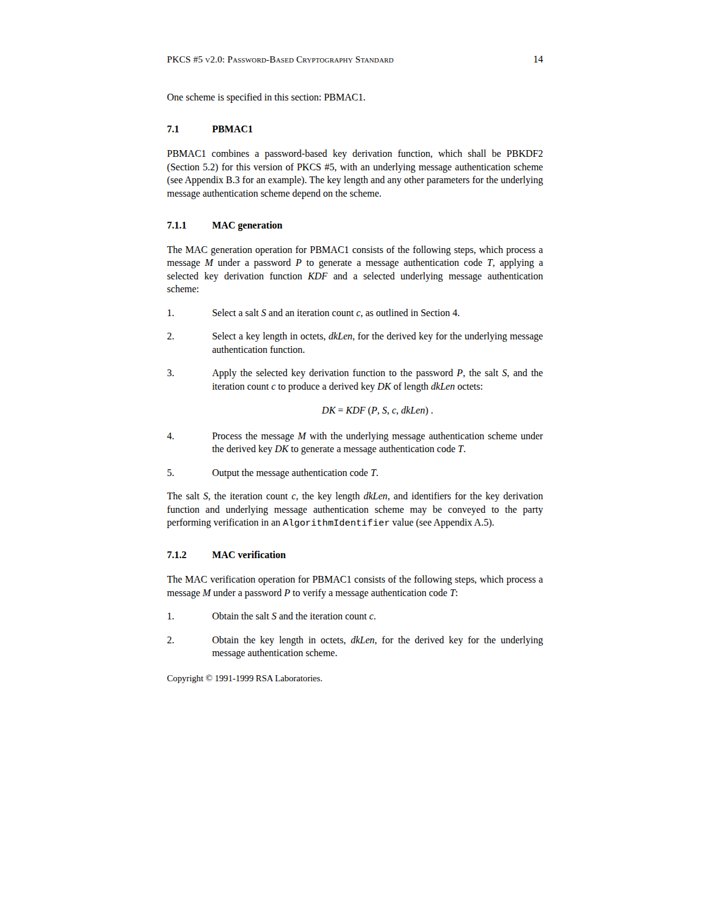PKCS #5 v2.0: Password-Based Cryptography Standard 14
One scheme is specified in this section: PBMAC1.
7.1 PBMAC1
PBMAC1 combines a password-based key derivation function, which shall be PBKDF2 (Section 5.2) for this version of PKCS #5, with an underlying message authentication scheme (see Appendix B.3 for an example). The key length and any other parameters for the underlying message authentication scheme depend on the scheme.
7.1.1 MAC generation
The MAC generation operation for PBMAC1 consists of the following steps, which process a message M under a password P to generate a message authentication code T, applying a selected key derivation function KDF and a selected underlying message authentication scheme:
Select a salt S and an iteration count c, as outlined in Section 4.
Select a key length in octets, dkLen, for the derived key for the underlying message authentication function.
Apply the selected key derivation function to the password P, the salt S, and the iteration count c to produce a derived key DK of length dkLen octets:
DK = KDF (P, S, c, dkLen) .
Process the message M with the underlying message authentication scheme under the derived key DK to generate a message authentication code T.
Output the message authentication code T.
The salt S, the iteration count c, the key length dkLen, and identifiers for the key derivation function and underlying message authentication scheme may be conveyed to the party performing verification in an AlgorithmIdentifier value (see Appendix A.5).
7.1.2 MAC verification
The MAC verification operation for PBMAC1 consists of the following steps, which process a message M under a password P to verify a message authentication code T:
Obtain the salt S and the iteration count c.
Obtain the key length in octets, dkLen, for the derived key for the underlying message authentication scheme.
Copyright © 1991-1999 RSA Laboratories.